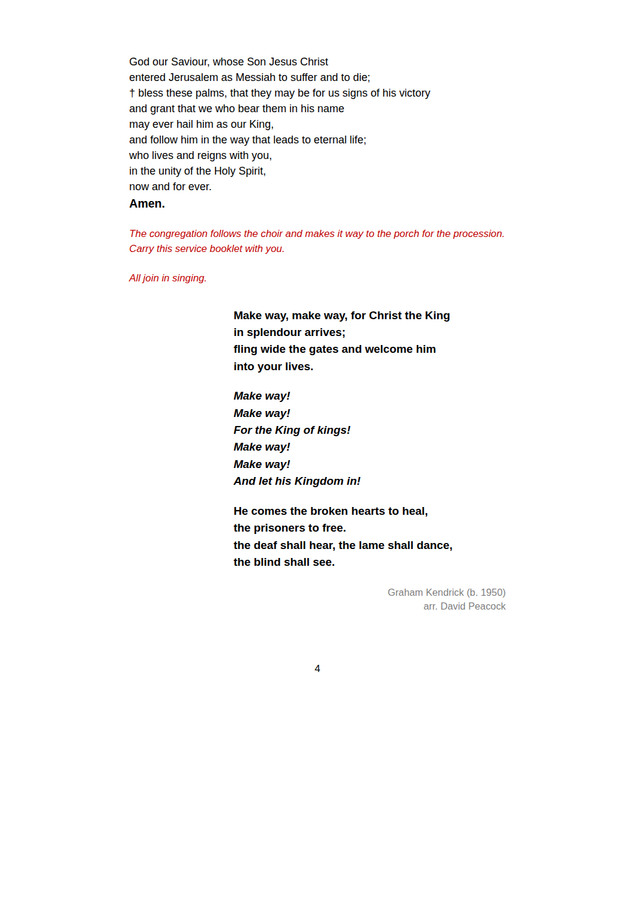God our Saviour, whose Son Jesus Christ
entered Jerusalem as Messiah to suffer and to die;
† bless these palms, that they may be for us signs of his victory
and grant that we who bear them in his name
may ever hail him as our King,
and follow him in the way that leads to eternal life;
who lives and reigns with you,
in the unity of the Holy Spirit,
now and for ever.
Amen.
The congregation follows the choir and makes it way to the porch for the procession.
Carry this service booklet with you.
All join in singing.
Make way, make way, for Christ the King
in splendour arrives;
fling wide the gates and welcome him
into your lives.
Make way!
Make way!
For the King of kings!
Make way!
Make way!
And let his Kingdom in!
He comes the broken hearts to heal,
the prisoners to free.
the deaf shall hear, the lame shall dance,
the blind shall see.
Graham Kendrick (b. 1950)
arr. David Peacock
4